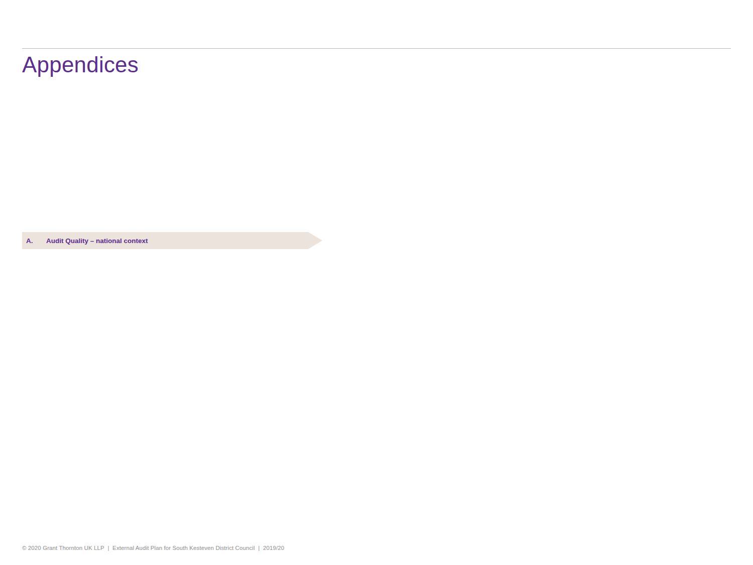Appendices
A. Audit Quality – national context
© 2020 Grant Thornton UK LLP | External Audit Plan for South Kesteven District Council | 2019/20